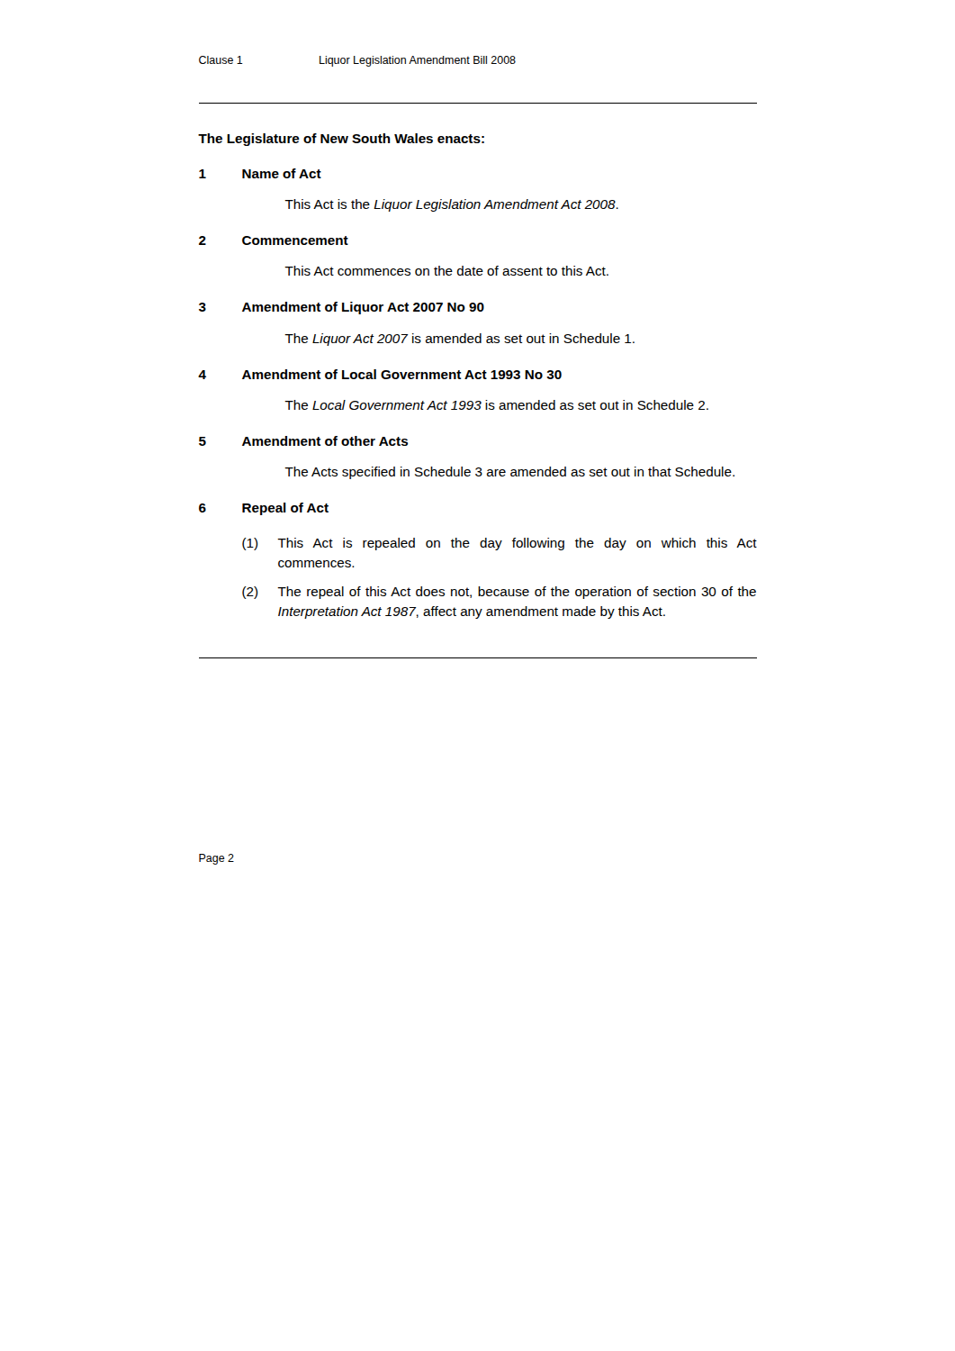Clause 1 Liquor Legislation Amendment Bill 2008
The Legislature of New South Wales enacts:
1
Name of Act
This Act is the Liquor Legislation Amendment Act 2008.
2
Commencement
This Act commences on the date of assent to this Act.
3
Amendment of Liquor Act 2007 No 90
The Liquor Act 2007 is amended as set out in Schedule 1.
4
Amendment of Local Government Act 1993 No 30
The Local Government Act 1993 is amended as set out in Schedule 2.
5
Amendment of other Acts
The Acts specified in Schedule 3 are amended as set out in that Schedule.
6
Repeal of Act
(1) This Act is repealed on the day following the day on which this Act commences.
(2) The repeal of this Act does not, because of the operation of section 30 of the Interpretation Act 1987, affect any amendment made by this Act.
Page 2